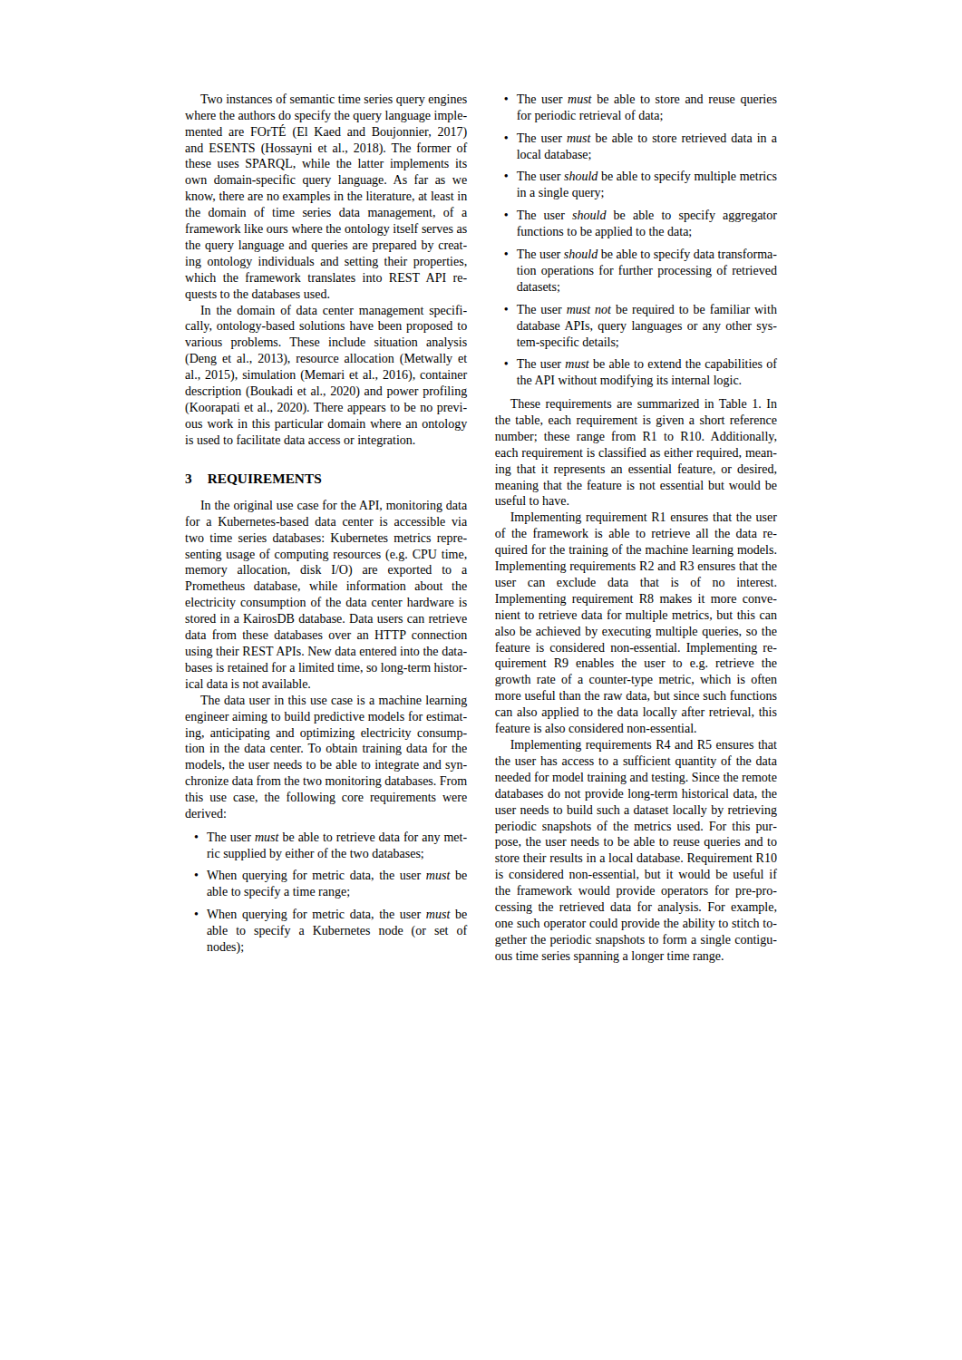Two instances of semantic time series query engines where the authors do specify the query language implemented are FOrTÉ (El Kaed and Boujonnier, 2017) and ESENTS (Hossayni et al., 2018). The former of these uses SPARQL, while the latter implements its own domain-specific query language. As far as we know, there are no examples in the literature, at least in the domain of time series data management, of a framework like ours where the ontology itself serves as the query language and queries are prepared by creating ontology individuals and setting their properties, which the framework translates into REST API requests to the databases used.
In the domain of data center management specifically, ontology-based solutions have been proposed to various problems. These include situation analysis (Deng et al., 2013), resource allocation (Metwally et al., 2015), simulation (Memari et al., 2016), container description (Boukadi et al., 2020) and power profiling (Koorapati et al., 2020). There appears to be no previous work in this particular domain where an ontology is used to facilitate data access or integration.
3 REQUIREMENTS
In the original use case for the API, monitoring data for a Kubernetes-based data center is accessible via two time series databases: Kubernetes metrics representing usage of computing resources (e.g. CPU time, memory allocation, disk I/O) are exported to a Prometheus database, while information about the electricity consumption of the data center hardware is stored in a KairosDB database. Data users can retrieve data from these databases over an HTTP connection using their REST APIs. New data entered into the databases is retained for a limited time, so long-term historical data is not available.
The data user in this use case is a machine learning engineer aiming to build predictive models for estimating, anticipating and optimizing electricity consumption in the data center. To obtain training data for the models, the user needs to be able to integrate and synchronize data from the two monitoring databases. From this use case, the following core requirements were derived:
The user must be able to retrieve data for any metric supplied by either of the two databases;
When querying for metric data, the user must be able to specify a time range;
When querying for metric data, the user must be able to specify a Kubernetes node (or set of nodes);
The user must be able to store and reuse queries for periodic retrieval of data;
The user must be able to store retrieved data in a local database;
The user should be able to specify multiple metrics in a single query;
The user should be able to specify aggregator functions to be applied to the data;
The user should be able to specify data transformation operations for further processing of retrieved datasets;
The user must not be required to be familiar with database APIs, query languages or any other system-specific details;
The user must be able to extend the capabilities of the API without modifying its internal logic.
These requirements are summarized in Table 1. In the table, each requirement is given a short reference number; these range from R1 to R10. Additionally, each requirement is classified as either required, meaning that it represents an essential feature, or desired, meaning that the feature is not essential but would be useful to have.
Implementing requirement R1 ensures that the user of the framework is able to retrieve all the data required for the training of the machine learning models. Implementing requirements R2 and R3 ensures that the user can exclude data that is of no interest. Implementing requirement R8 makes it more convenient to retrieve data for multiple metrics, but this can also be achieved by executing multiple queries, so the feature is considered non-essential. Implementing requirement R9 enables the user to e.g. retrieve the growth rate of a counter-type metric, which is often more useful than the raw data, but since such functions can also applied to the data locally after retrieval, this feature is also considered non-essential.
Implementing requirements R4 and R5 ensures that the user has access to a sufficient quantity of the data needed for model training and testing. Since the remote databases do not provide long-term historical data, the user needs to build such a dataset locally by retrieving periodic snapshots of the metrics used. For this purpose, the user needs to be able to reuse queries and to store their results in a local database. Requirement R10 is considered non-essential, but it would be useful if the framework would provide operators for pre-processing the retrieved data for analysis. For example, one such operator could provide the ability to stitch together the periodic snapshots to form a single contiguous time series spanning a longer time range.